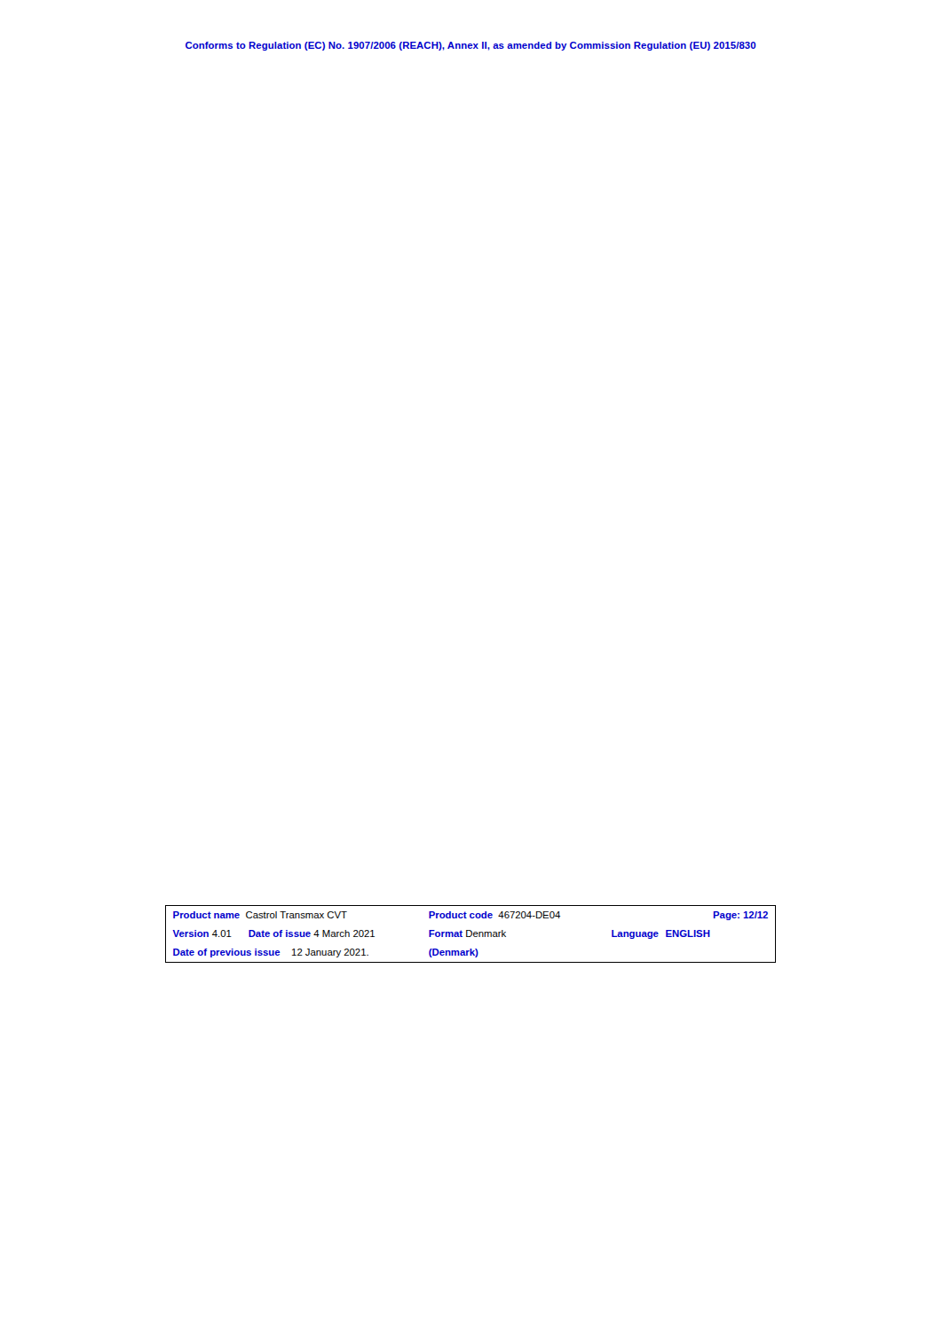Conforms to Regulation (EC) No. 1907/2006 (REACH), Annex II, as amended by Commission Regulation (EU) 2015/830
| Product name Castrol Transmax CVT | Product code 467204-DE04 | Page: 12/12 |
| Version 4.01 Date of issue 4 March 2021 | Format Denmark | Language ENGLISH |
| Date of previous issue 12 January 2021. | (Denmark) | |